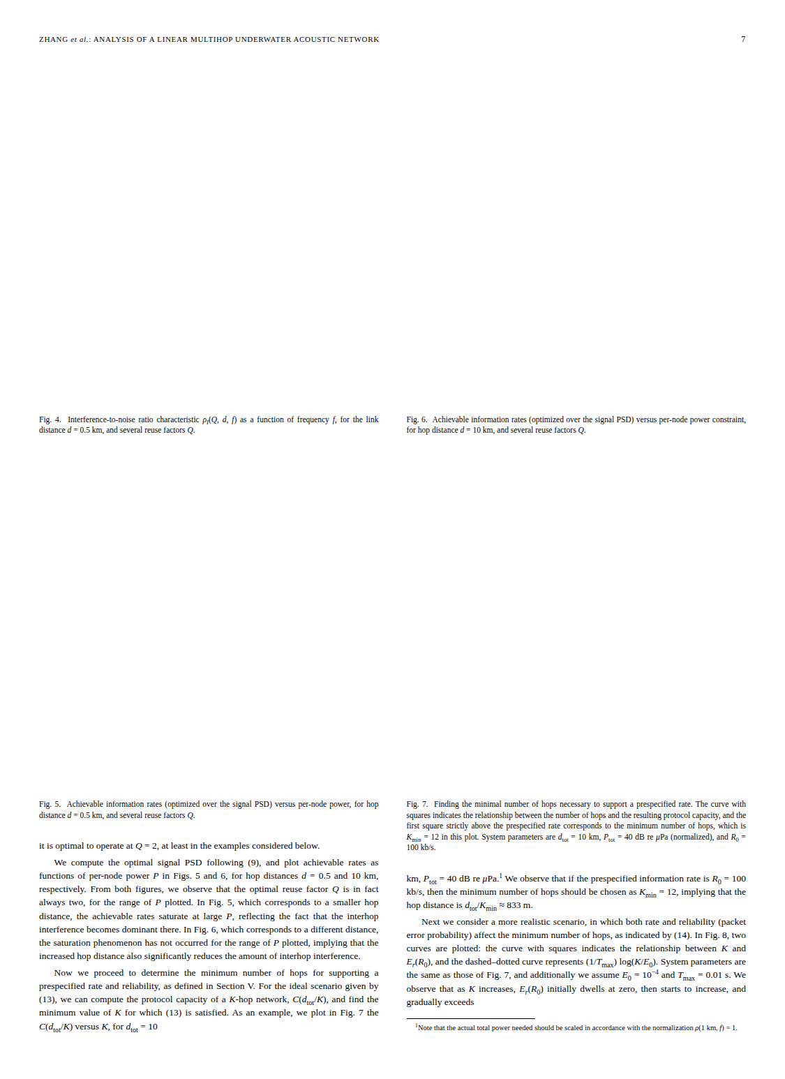ZHANG et al.: ANALYSIS OF A LINEAR MULTIHOP UNDERWATER ACOUSTIC NETWORK
7
Fig. 4. Interference-to-noise ratio characteristic ρI(Q, d, f) as a function of frequency f, for the link distance d = 0.5 km, and several reuse factors Q.
Fig. 5. Achievable information rates (optimized over the signal PSD) versus per-node power, for hop distance d = 0.5 km, and several reuse factors Q.
it is optimal to operate at Q = 2, at least in the examples considered below.
We compute the optimal signal PSD following (9), and plot achievable rates as functions of per-node power P in Figs. 5 and 6, for hop distances d = 0.5 and 10 km, respectively. From both figures, we observe that the optimal reuse factor Q is in fact always two, for the range of P plotted. In Fig. 5, which corresponds to a smaller hop distance, the achievable rates saturate at large P, reflecting the fact that the interhop interference becomes dominant there. In Fig. 6, which corresponds to a different distance, the saturation phenomenon has not occurred for the range of P plotted, implying that the increased hop distance also significantly reduces the amount of interhop interference.
Now we proceed to determine the minimum number of hops for supporting a prespecified rate and reliability, as defined in Section V. For the ideal scenario given by (13), we can compute the protocol capacity of a K-hop network, C(dtot/K), and find the minimum value of K for which (13) is satisfied. As an example, we plot in Fig. 7 the C(dtot/K) versus K, for dtot = 10
Fig. 6. Achievable information rates (optimized over the signal PSD) versus per-node power constraint, for hop distance d = 10 km, and several reuse factors Q.
Fig. 7. Finding the minimal number of hops necessary to support a prespecified rate. The curve with squares indicates the relationship between the number of hops and the resulting protocol capacity, and the first square strictly above the prespecified rate corresponds to the minimum number of hops, which is Kmin = 12 in this plot. System parameters are dtot = 10 km, Ptot = 40 dB re μ Pa (normalized), and R 0 = 100 kb/s.
km, Ptot = 40 dB re μ Pa.1 We observe that if the prespecified information rate is R 0 = 100 kb/s, then the minimum number of hops should be chosen as Kmin = 12, implying that the hop distance is dtot/Kmin ≈ 833 m.
Next we consider a more realistic scenario, in which both rate and reliability (packet error probability) affect the minimum number of hops, as indicated by (14). In Fig. 8, two curves are plotted: the curve with squares indicates the relationship between K and Er(R 0), and the dashed–dotted curve represents (1/Tmax) log(K/E 0). System parameters are the same as those of Fig. 7, and additionally we assume E 0 = 10−4 and Tmax = 0.01 s. We observe that as K increases, Er(R 0) initially dwells at zero, then starts to increase, and gradually exceeds
1Note that the actual total power needed should be scaled in accordance with the normalization ρ(1 km, f) = 1.